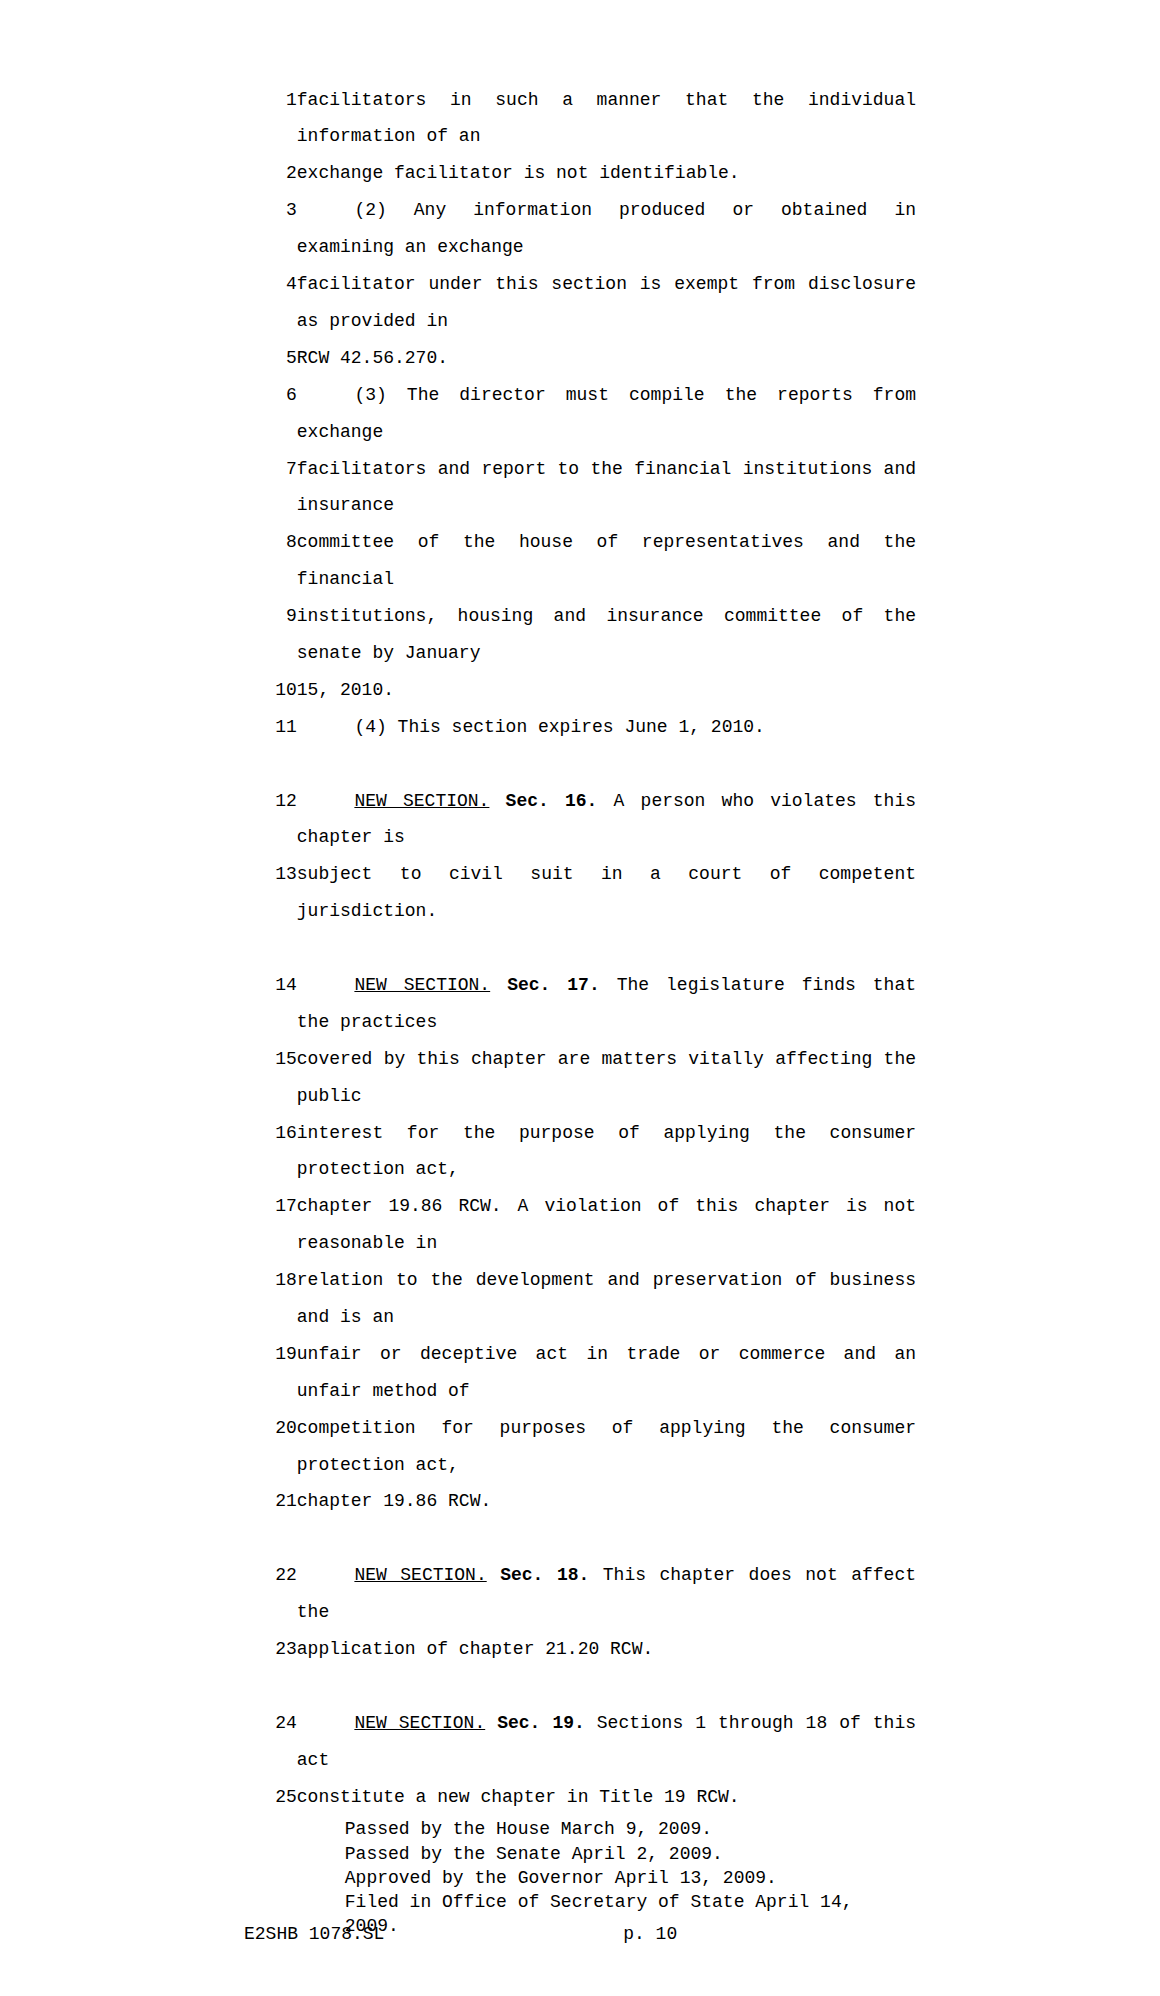| 1 | facilitators in such a manner that the individual information of an |
| 2 | exchange facilitator is not identifiable. |
| 3 | (2) Any information produced or obtained in examining an exchange |
| 4 | facilitator under this section is exempt from disclosure as provided in |
| 5 | RCW 42.56.270. |
| 6 | (3) The director must compile the reports from exchange |
| 7 | facilitators and report to the financial institutions and insurance |
| 8 | committee of the house of representatives and the financial |
| 9 | institutions, housing and insurance committee of the senate by January |
| 10 | 15, 2010. |
| 11 | (4) This section expires June 1, 2010. |
| 12 | NEW SECTION. Sec. 16. A person who violates this chapter is |
| 13 | subject to civil suit in a court of competent jurisdiction. |
| 14 | NEW SECTION. Sec. 17. The legislature finds that the practices |
| 15 | covered by this chapter are matters vitally affecting the public |
| 16 | interest for the purpose of applying the consumer protection act, |
| 17 | chapter 19.86 RCW. A violation of this chapter is not reasonable in |
| 18 | relation to the development and preservation of business and is an |
| 19 | unfair or deceptive act in trade or commerce and an unfair method of |
| 20 | competition for purposes of applying the consumer protection act, |
| 21 | chapter 19.86 RCW. |
| 22 | NEW SECTION. Sec. 18. This chapter does not affect the |
| 23 | application of chapter 21.20 RCW. |
| 24 | NEW SECTION. Sec. 19. Sections 1 through 18 of this act |
| 25 | constitute a new chapter in Title 19 RCW. |
Passed by the House March 9, 2009.
Passed by the Senate April 2, 2009.
Approved by the Governor April 13, 2009.
Filed in Office of Secretary of State April 14, 2009.
E2SHB 1078.SL
p. 10